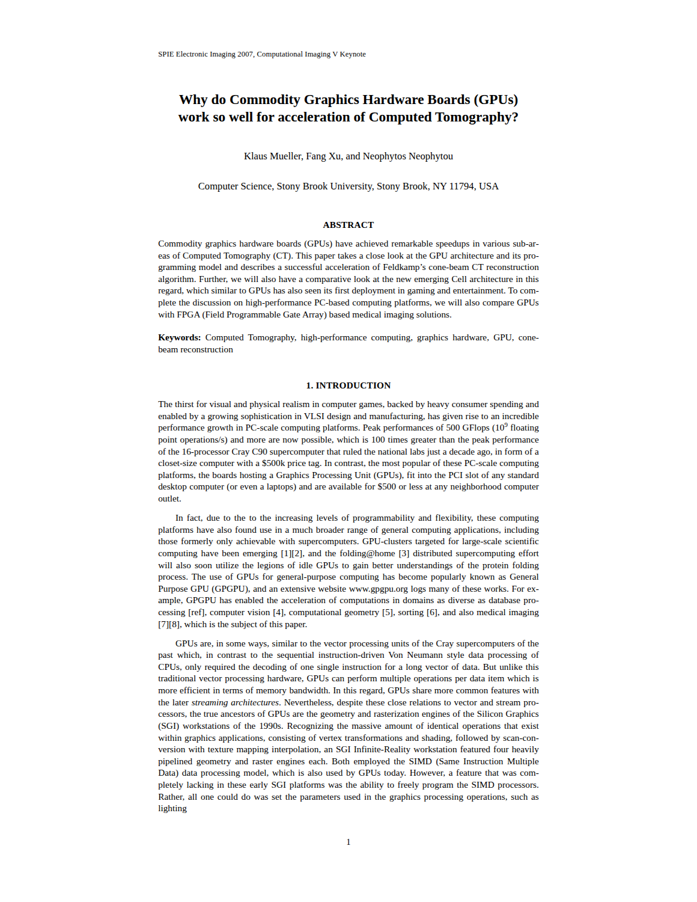SPIE Electronic Imaging 2007, Computational Imaging V Keynote
Why do Commodity Graphics Hardware Boards (GPUs) work so well for acceleration of Computed Tomography?
Klaus Mueller, Fang Xu, and Neophytos Neophytou
Computer Science, Stony Brook University, Stony Brook, NY 11794, USA
ABSTRACT
Commodity graphics hardware boards (GPUs) have achieved remarkable speedups in various sub-areas of Computed Tomography (CT). This paper takes a close look at the GPU architecture and its programming model and describes a successful acceleration of Feldkamp’s cone-beam CT reconstruction algorithm. Further, we will also have a comparative look at the new emerging Cell architecture in this regard, which similar to GPUs has also seen its first deployment in gaming and entertainment. To complete the discussion on high-performance PC-based computing platforms, we will also compare GPUs with FPGA (Field Programmable Gate Array) based medical imaging solutions.
Keywords: Computed Tomography, high-performance computing, graphics hardware, GPU, cone-beam reconstruction
1. INTRODUCTION
The thirst for visual and physical realism in computer games, backed by heavy consumer spending and enabled by a growing sophistication in VLSI design and manufacturing, has given rise to an incredible performance growth in PC-scale computing platforms. Peak performances of 500 GFlops (109 floating point operations/s) and more are now possible, which is 100 times greater than the peak performance of the 16-processor Cray C90 supercomputer that ruled the national labs just a decade ago, in form of a closet-size computer with a $500k price tag. In contrast, the most popular of these PC-scale computing platforms, the boards hosting a Graphics Processing Unit (GPUs), fit into the PCI slot of any standard desktop computer (or even a laptops) and are available for $500 or less at any neighborhood computer outlet.
In fact, due to the to the increasing levels of programmability and flexibility, these computing platforms have also found use in a much broader range of general computing applications, including those formerly only achievable with supercomputers. GPU-clusters targeted for large-scale scientific computing have been emerging [1][2], and the folding@home [3] distributed supercomputing effort will also soon utilize the legions of idle GPUs to gain better understandings of the protein folding process. The use of GPUs for general-purpose computing has become popularly known as General Purpose GPU (GPGPU), and an extensive website www.gpgpu.org logs many of these works. For example, GPGPU has enabled the acceleration of computations in domains as diverse as database processing [ref], computer vision [4], computational geometry [5], sorting [6], and also medical imaging [7][8], which is the subject of this paper.
GPUs are, in some ways, similar to the vector processing units of the Cray supercomputers of the past which, in contrast to the sequential instruction-driven Von Neumann style data processing of CPUs, only required the decoding of one single instruction for a long vector of data. But unlike this traditional vector processing hardware, GPUs can perform multiple operations per data item which is more efficient in terms of memory bandwidth. In this regard, GPUs share more common features with the later streaming architectures. Nevertheless, despite these close relations to vector and stream processors, the true ancestors of GPUs are the geometry and rasterization engines of the Silicon Graphics (SGI) workstations of the 1990s. Recognizing the massive amount of identical operations that exist within graphics applications, consisting of vertex transformations and shading, followed by scan-conversion with texture mapping interpolation, an SGI Infinite-Reality workstation featured four heavily pipelined geometry and raster engines each. Both employed the SIMD (Same Instruction Multiple Data) data processing model, which is also used by GPUs today. However, a feature that was completely lacking in these early SGI platforms was the ability to freely program the SIMD processors. Rather, all one could do was set the parameters used in the graphics processing operations, such as lighting
1